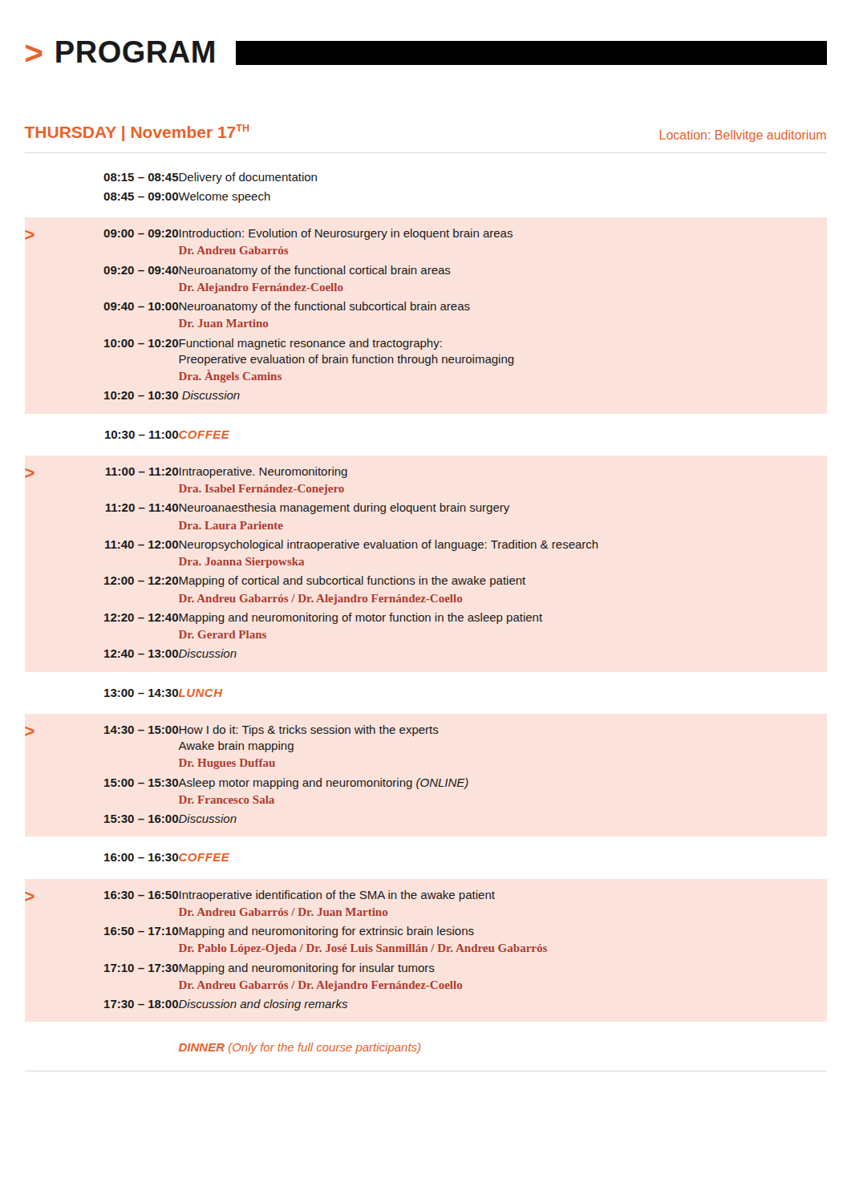>
PROGRAM
THURSDAY | November 17TH Location: Bellvitge auditorium
| | 08:15 – 08:45 | Delivery of documentation |
| | 08:45 – 09:00 | Welcome speech |
| > | 09:00 – 09:20 | Introduction: Evolution of Neurosurgery in eloquent brain areas Dr. Andreu Gabarrós |
| | 09:20 – 09:40 | Neuroanatomy of the functional cortical brain areas Dr. Alejandro Fernández-Coello |
| | 09:40 – 10:00 | Neuroanatomy of the functional subcortical brain areas Dr. Juan Martino |
| | 10:00 – 10:20 | Functional magnetic resonance and tractography: Preoperative evaluation of brain function through neuroimaging Dra. Àngels Camins |
| | 10:20 – 10:30 | Discussion |
| | 10:30 – 11:00 | COFFEE |
| > | 11:00 – 11:20 | Intraoperative. Neuromonitoring Dra. Isabel Fernández-Conejero |
| | 11:20 – 11:40 | Neuroanaesthesia management during eloquent brain surgery Dra. Laura Pariente |
| | 11:40 – 12:00 | Neuropsychological intraoperative evaluation of language: Tradition & research Dra. Joanna Sierpowska |
| | 12:00 – 12:20 | Mapping of cortical and subcortical functions in the awake patient Dr. Andreu Gabarrós / Dr. Alejandro Fernández-Coello |
| | 12:20 – 12:40 | Mapping and neuromonitoring of motor function in the asleep patient Dr. Gerard Plans |
| | 12:40 – 13:00 | Discussion |
| | 13:00 – 14:30 | LUNCH |
| > | 14:30 – 15:00 | How I do it: Tips & tricks session with the experts Awake brain mapping Dr. Hugues Duffau |
| | 15:00 – 15:30 | Asleep motor mapping and neuromonitoring (ONLINE) Dr. Francesco Sala |
| | 15:30 – 16:00 | Discussion |
| | 16:00 – 16:30 | COFFEE |
| > | 16:30 – 16:50 | Intraoperative identification of the SMA in the awake patient Dr. Andreu Gabarrós / Dr. Juan Martino |
| | 16:50 – 17:10 | Mapping and neuromonitoring for extrinsic brain lesions Dr. Pablo López-Ojeda / Dr. José Luis Sanmillán / Dr. Andreu Gabarrós |
| | 17:10 – 17:30 | Mapping and neuromonitoring for insular tumors Dr. Andreu Gabarrós / Dr. Alejandro Fernández-Coello |
| | 17:30 – 18:00 | Discussion and closing remarks |
| | | DINNER (Only for the full course participants) |